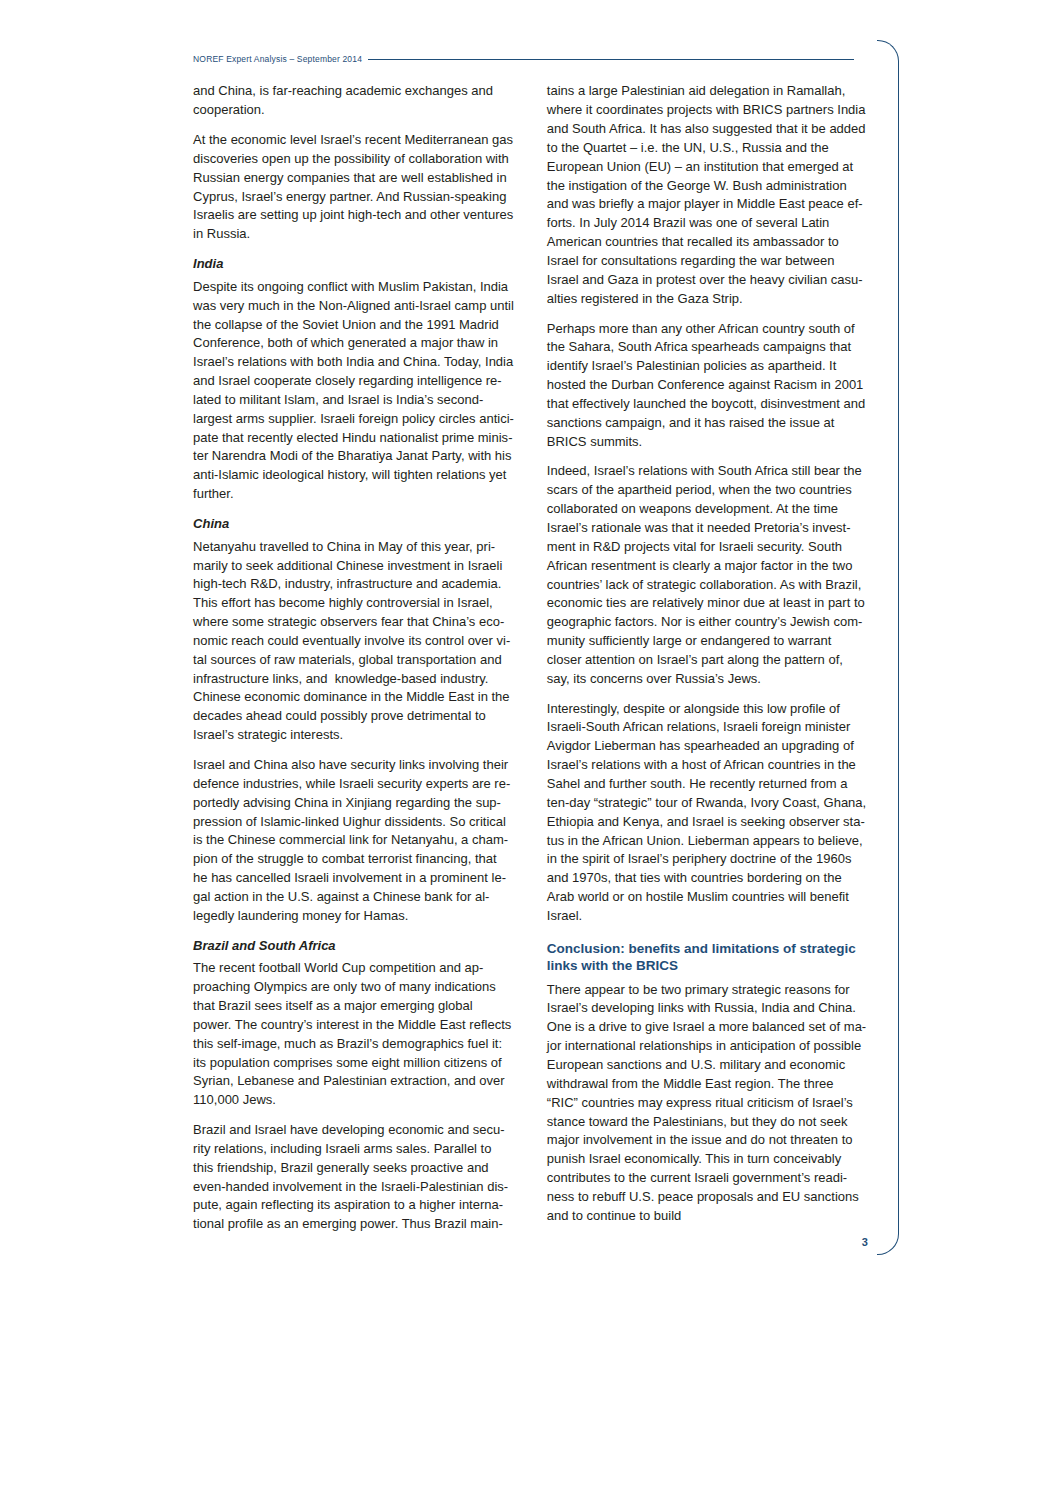NOREF Expert Analysis – September 2014
and China, is far-reaching academic exchanges and cooperation.
At the economic level Israel’s recent Mediterranean gas discoveries open up the possibility of collaboration with Russian energy companies that are well established in Cyprus, Israel’s energy partner. And Russian-speaking Israelis are setting up joint high-tech and other ventures in Russia.
India
Despite its ongoing conflict with Muslim Pakistan, India was very much in the Non-Aligned anti-Israel camp until the collapse of the Soviet Union and the 1991 Madrid Conference, both of which generated a major thaw in Israel’s relations with both India and China. Today, India and Israel cooperate closely regarding intelligence related to militant Islam, and Israel is India’s second-largest arms supplier. Israeli foreign policy circles anticipate that recently elected Hindu nationalist prime minister Narendra Modi of the Bharatiya Janat Party, with his anti-Islamic ideological history, will tighten relations yet further.
China
Netanyahu travelled to China in May of this year, primarily to seek additional Chinese investment in Israeli high-tech R&D, industry, infrastructure and academia. This effort has become highly controversial in Israel, where some strategic observers fear that China’s economic reach could eventually involve its control over vital sources of raw materials, global transportation and infrastructure links, and knowledge-based industry. Chinese economic dominance in the Middle East in the decades ahead could possibly prove detrimental to Israel’s strategic interests.
Israel and China also have security links involving their defence industries, while Israeli security experts are reportedly advising China in Xinjiang regarding the suppression of Islamic-linked Uighur dissidents. So critical is the Chinese commercial link for Netanyahu, a champion of the struggle to combat terrorist financing, that he has cancelled Israeli involvement in a prominent legal action in the U.S. against a Chinese bank for allegedly laundering money for Hamas.
Brazil and South Africa
The recent football World Cup competition and approaching Olympics are only two of many indications that Brazil sees itself as a major emerging global power. The country’s interest in the Middle East reflects this self-image, much as Brazil’s demographics fuel it: its population comprises some eight million citizens of Syrian, Lebanese and Palestinian extraction, and over 110,000 Jews.
Brazil and Israel have developing economic and security relations, including Israeli arms sales. Parallel to this friendship, Brazil generally seeks proactive and even-handed involvement in the Israeli-Palestinian dispute, again reflecting its aspiration to a higher international profile as an emerging power. Thus Brazil maintains a large Palestinian aid delegation in Ramallah, where it coordinates projects with BRICS partners India and South Africa. It has also suggested that it be added to the Quartet – i.e. the UN, U.S., Russia and the European Union (EU) – an institution that emerged at the instigation of the George W. Bush administration and was briefly a major player in Middle East peace efforts. In July 2014 Brazil was one of several Latin American countries that recalled its ambassador to Israel for consultations regarding the war between Israel and Gaza in protest over the heavy civilian casualties registered in the Gaza Strip.
Perhaps more than any other African country south of the Sahara, South Africa spearheads campaigns that identify Israel’s Palestinian policies as apartheid. It hosted the Durban Conference against Racism in 2001 that effectively launched the boycott, disinvestment and sanctions campaign, and it has raised the issue at BRICS summits.
Indeed, Israel’s relations with South Africa still bear the scars of the apartheid period, when the two countries collaborated on weapons development. At the time Israel’s rationale was that it needed Pretoria’s investment in R&D projects vital for Israeli security. South African resentment is clearly a major factor in the two countries’ lack of strategic collaboration. As with Brazil, economic ties are relatively minor due at least in part to geographic factors. Nor is either country’s Jewish community sufficiently large or endangered to warrant closer attention on Israel’s part along the pattern of, say, its concerns over Russia’s Jews.
Interestingly, despite or alongside this low profile of Israeli-South African relations, Israeli foreign minister Avigdor Lieberman has spearheaded an upgrading of Israel’s relations with a host of African countries in the Sahel and further south. He recently returned from a ten-day “strategic” tour of Rwanda, Ivory Coast, Ghana, Ethiopia and Kenya, and Israel is seeking observer status in the African Union. Lieberman appears to believe, in the spirit of Israel’s periphery doctrine of the 1960s and 1970s, that ties with countries bordering on the Arab world or on hostile Muslim countries will benefit Israel.
Conclusion: benefits and limitations of strategic links with the BRICS
There appear to be two primary strategic reasons for Israel’s developing links with Russia, India and China. One is a drive to give Israel a more balanced set of major international relationships in anticipation of possible European sanctions and U.S. military and economic withdrawal from the Middle East region. The three “RIC” countries may express ritual criticism of Israel’s stance toward the Palestinians, but they do not seek major involvement in the issue and do not threaten to punish Israel economically. This in turn conceivably contributes to the current Israeli government’s readiness to rebuff U.S. peace proposals and EU sanctions and to continue to build
3